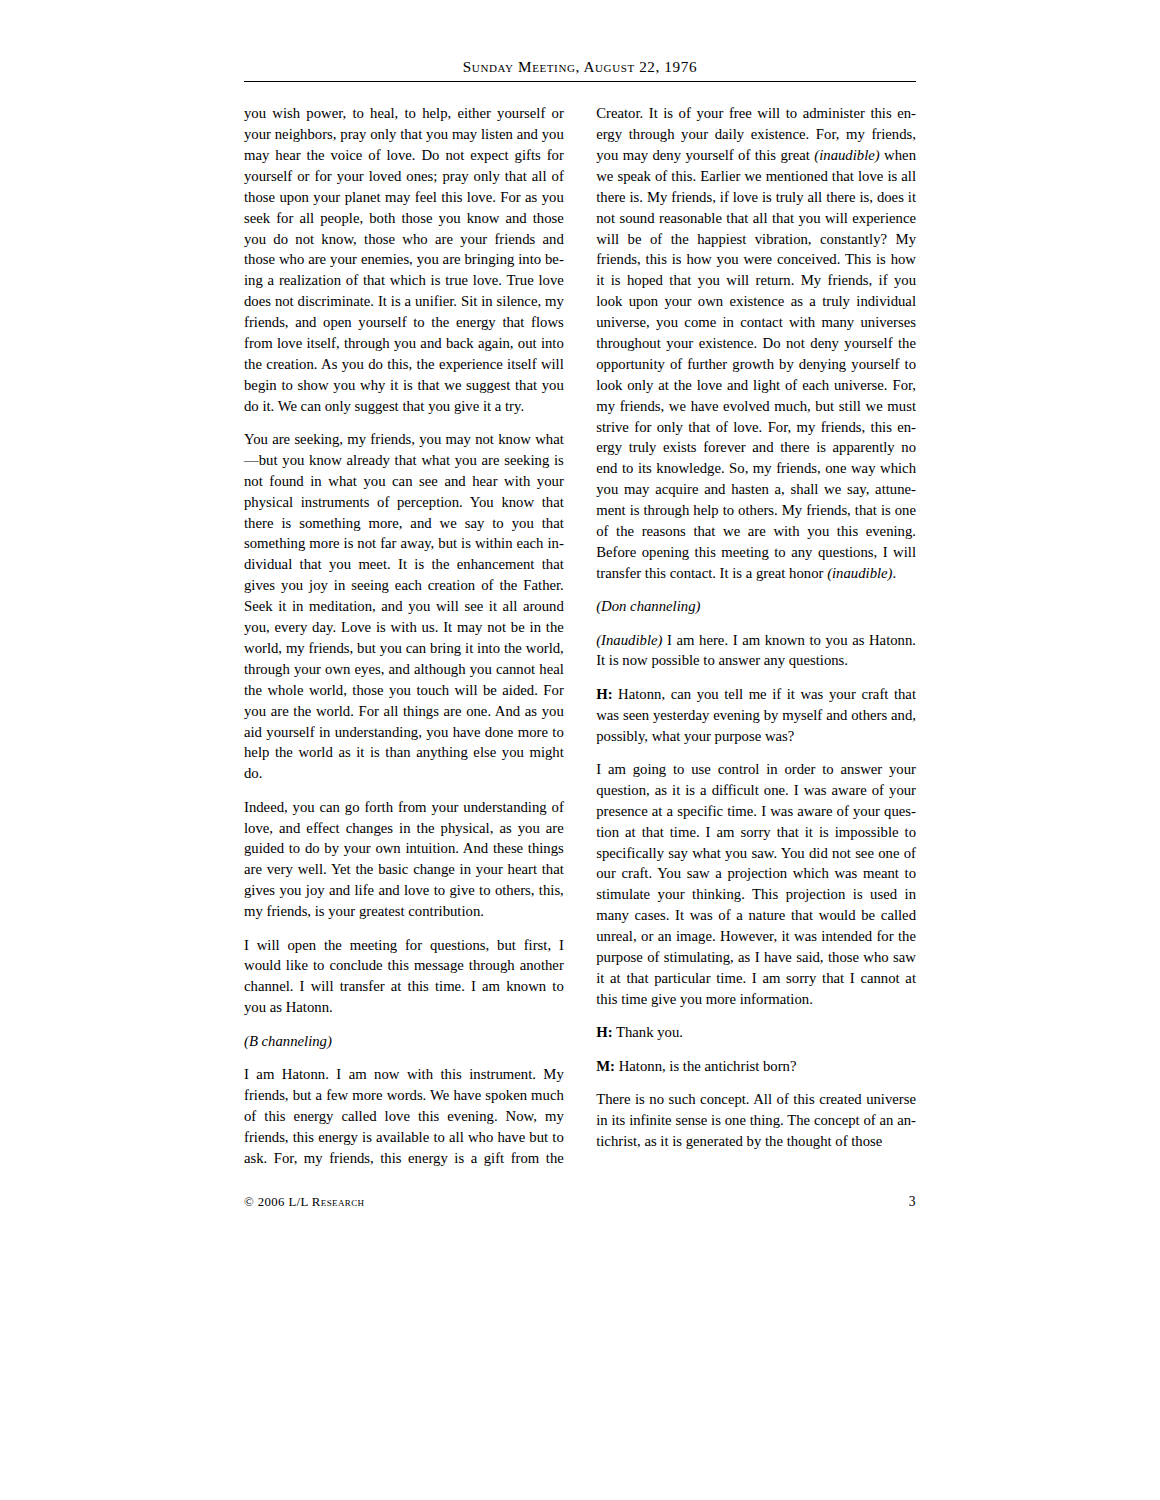Sunday Meeting, August 22, 1976
you wish power, to heal, to help, either yourself or your neighbors, pray only that you may listen and you may hear the voice of love. Do not expect gifts for yourself or for your loved ones; pray only that all of those upon your planet may feel this love. For as you seek for all people, both those you know and those you do not know, those who are your friends and those who are your enemies, you are bringing into being a realization of that which is true love. True love does not discriminate. It is a unifier. Sit in silence, my friends, and open yourself to the energy that flows from love itself, through you and back again, out into the creation. As you do this, the experience itself will begin to show you why it is that we suggest that you do it. We can only suggest that you give it a try.
You are seeking, my friends, you may not know what—but you know already that what you are seeking is not found in what you can see and hear with your physical instruments of perception. You know that there is something more, and we say to you that something more is not far away, but is within each individual that you meet. It is the enhancement that gives you joy in seeing each creation of the Father. Seek it in meditation, and you will see it all around you, every day. Love is with us. It may not be in the world, my friends, but you can bring it into the world, through your own eyes, and although you cannot heal the whole world, those you touch will be aided. For you are the world. For all things are one. And as you aid yourself in understanding, you have done more to help the world as it is than anything else you might do.
Indeed, you can go forth from your understanding of love, and effect changes in the physical, as you are guided to do by your own intuition. And these things are very well. Yet the basic change in your heart that gives you joy and life and love to give to others, this, my friends, is your greatest contribution.
I will open the meeting for questions, but first, I would like to conclude this message through another channel. I will transfer at this time. I am known to you as Hatonn.
(B channeling)
I am Hatonn. I am now with this instrument. My friends, but a few more words. We have spoken much of this energy called love this evening. Now, my friends, this energy is available to all who have but to ask. For, my friends, this energy is a gift from the Creator. It is of your free will to administer this energy through your daily existence. For, my friends, you may deny yourself of this great (inaudible) when we speak of this. Earlier we mentioned that love is all there is. My friends, if love is truly all there is, does it not sound reasonable that all that you will experience will be of the happiest vibration, constantly? My friends, this is how you were conceived. This is how it is hoped that you will return. My friends, if you look upon your own existence as a truly individual universe, you come in contact with many universes throughout your existence. Do not deny yourself the opportunity of further growth by denying yourself to look only at the love and light of each universe. For, my friends, we have evolved much, but still we must strive for only that of love. For, my friends, this energy truly exists forever and there is apparently no end to its knowledge. So, my friends, one way which you may acquire and hasten a, shall we say, attunement is through help to others. My friends, that is one of the reasons that we are with you this evening. Before opening this meeting to any questions, I will transfer this contact. It is a great honor (inaudible).
(Don channeling)
(Inaudible) I am here. I am known to you as Hatonn. It is now possible to answer any questions.
H: Hatonn, can you tell me if it was your craft that was seen yesterday evening by myself and others and, possibly, what your purpose was?
I am going to use control in order to answer your question, as it is a difficult one. I was aware of your presence at a specific time. I was aware of your question at that time. I am sorry that it is impossible to specifically say what you saw. You did not see one of our craft. You saw a projection which was meant to stimulate your thinking. This projection is used in many cases. It was of a nature that would be called unreal, or an image. However, it was intended for the purpose of stimulating, as I have said, those who saw it at that particular time. I am sorry that I cannot at this time give you more information.
H: Thank you.
M: Hatonn, is the antichrist born?
There is no such concept. All of this created universe in its infinite sense is one thing. The concept of an antichrist, as it is generated by the thought of those
© 2006 L/L Research 3